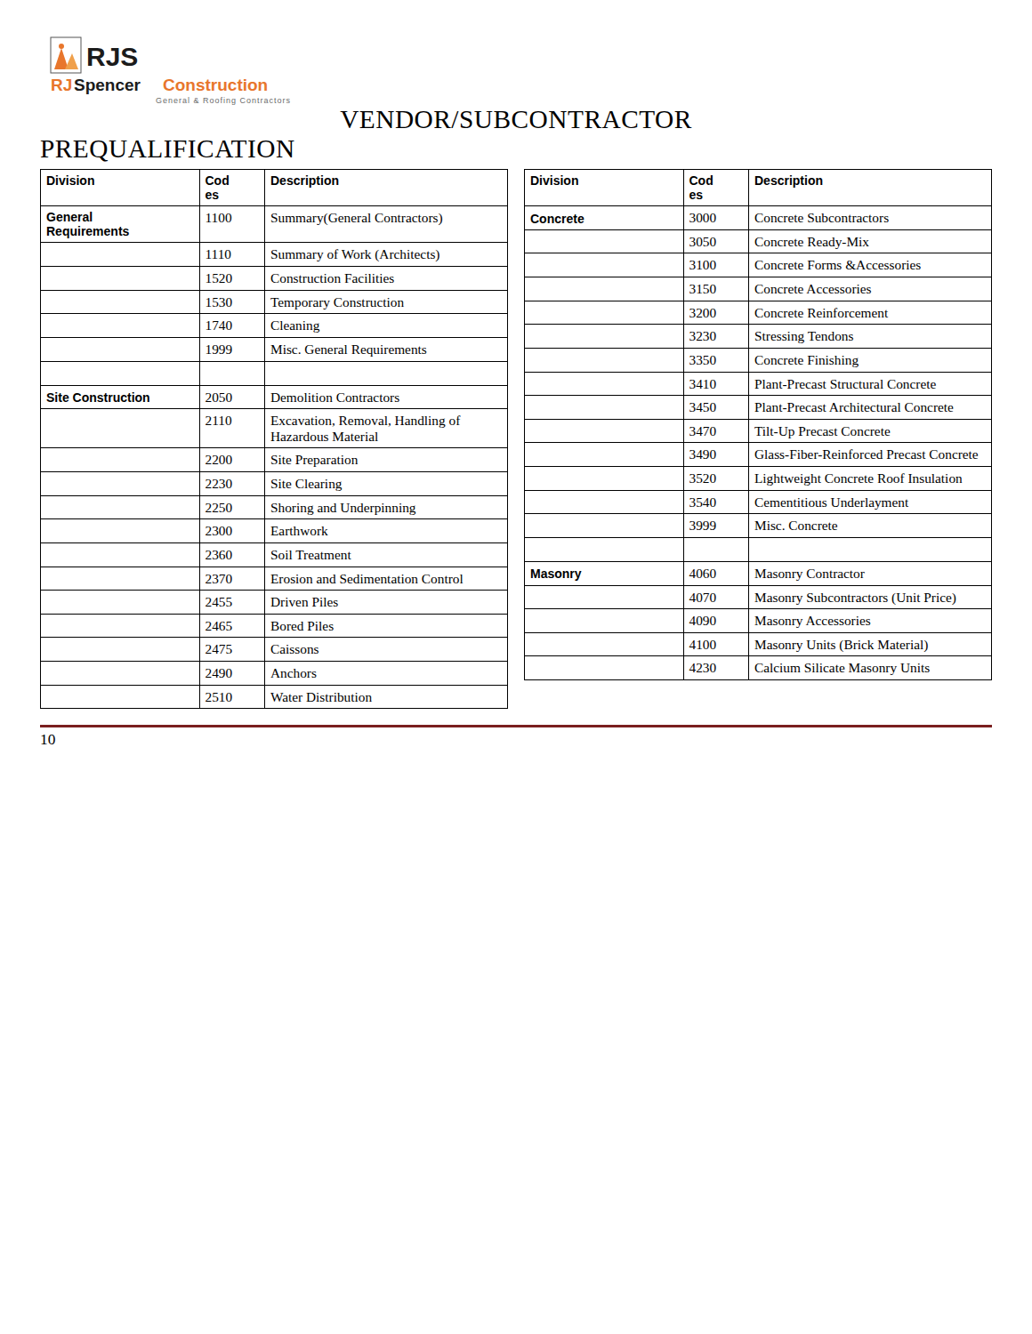RJS RJ Spencer Construction General & Roofing Contractors
VENDOR/SUBCONTRACTOR
PREQUALIFICATION
| Division | Cod es | Description |
| --- | --- | --- |
| General Requirements | 1100 | Summary(General Contractors) |
| | 1110 | Summary of Work (Architects) |
| | 1520 | Construction Facilities |
| | 1530 | Temporary Construction |
| | 1740 | Cleaning |
| | 1999 | Misc. General Requirements |
| Site Construction | 2050 | Demolition Contractors |
| | 2110 | Excavation, Removal, Handling of Hazardous Material |
| | 2200 | Site Preparation |
| | 2230 | Site Clearing |
| | 2250 | Shoring and Underpinning |
| | 2300 | Earthwork |
| | 2360 | Soil Treatment |
| | 2370 | Erosion and Sedimentation Control |
| | 2455 | Driven Piles |
| | 2465 | Bored Piles |
| | 2475 | Caissons |
| | 2490 | Anchors |
| | 2510 | Water Distribution |
| Division | Cod es | Description |
| --- | --- | --- |
| Concrete | 3000 | Concrete Subcontractors |
| | 3050 | Concrete Ready-Mix |
| | 3100 | Concrete Forms &Accessories |
| | 3150 | Concrete Accessories |
| | 3200 | Concrete Reinforcement |
| | 3230 | Stressing Tendons |
| | 3350 | Concrete Finishing |
| | 3410 | Plant-Precast Structural Concrete |
| | 3450 | Plant-Precast Architectural Concrete |
| | 3470 | Tilt-Up Precast Concrete |
| | 3490 | Glass-Fiber-Reinforced Precast Concrete |
| | 3520 | Lightweight Concrete Roof Insulation |
| | 3540 | Cementitious Underlayment |
| | 3999 | Misc. Concrete |
| Masonry | 4060 | Masonry Contractor |
| | 4070 | Masonry Subcontractors (Unit Price) |
| | 4090 | Masonry Accessories |
| | 4100 | Masonry Units (Brick Material) |
| | 4230 | Calcium Silicate Masonry Units |
10